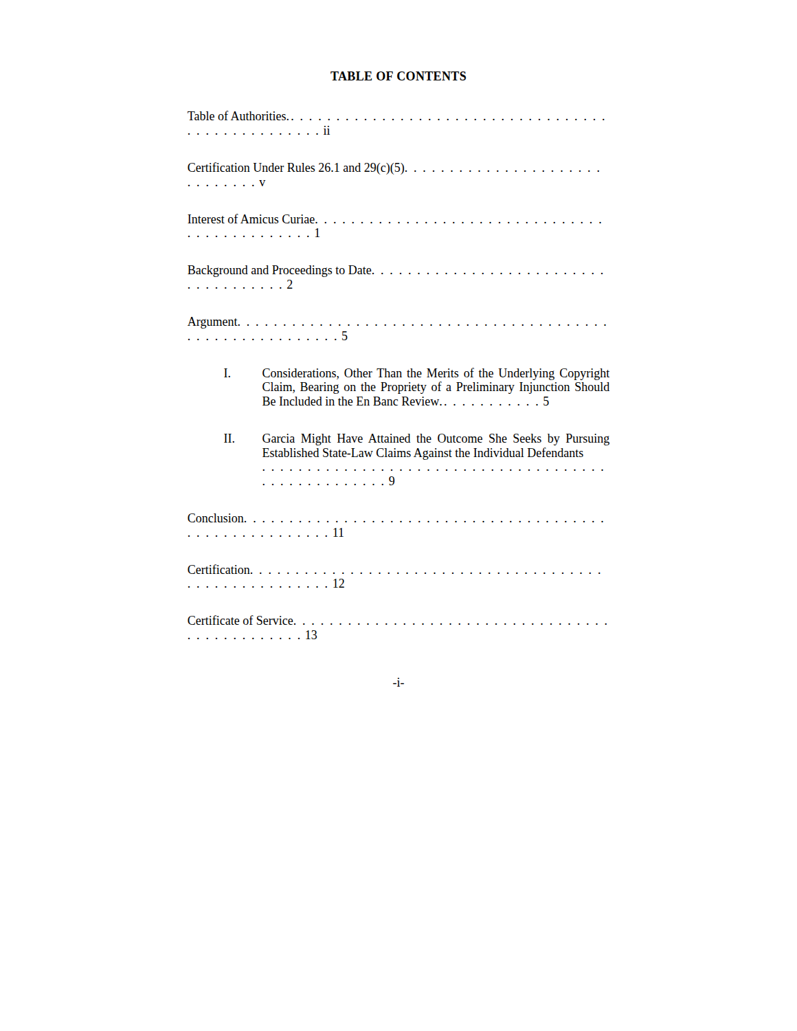TABLE OF CONTENTS
Table of Authorities.. . . . . . . . . . . . . . . . . . . . . . . . . . . . . . . . . . . . . . . . . . . . . . . . . . ii
Certification Under Rules 26.1 and 29(c)(5). . . . . . . . . . . . . . . . . . . . . . . . . . . . . . v
Interest of Amicus Curiae. . . . . . . . . . . . . . . . . . . . . . . . . . . . . . . . . . . . . . . . . . . . . . 1
Background and Proceedings to Date. . . . . . . . . . . . . . . . . . . . . . . . . . . . . . . . . . . . . 2
Argument. . . . . . . . . . . . . . . . . . . . . . . . . . . . . . . . . . . . . . . . . . . . . . . . . . . . . . . . . . 5
I.
Considerations, Other Than the Merits of the Underlying Copyright Claim, Bearing on the Propriety of a Preliminary Injunction Should Be Included in the En Banc Review.. . . . . . . . . . . 5
II.
Garcia Might Have Attained the Outcome She Seeks by Pursuing Established State-Law Claims Against the Individual Defendants . . . . . . . . . . . . . . . . . . . . . . . . . . . . . . . . . . . . . . . . . . . . . . . . . . . . 9
Conclusion. . . . . . . . . . . . . . . . . . . . . . . . . . . . . . . . . . . . . . . . . . . . . . . . . . . . . . . . 11
Certification. . . . . . . . . . . . . . . . . . . . . . . . . . . . . . . . . . . . . . . . . . . . . . . . . . . . . . . 12
Certificate of Service. . . . . . . . . . . . . . . . . . . . . . . . . . . . . . . . . . . . . . . . . . . . . . . . 13
-i-